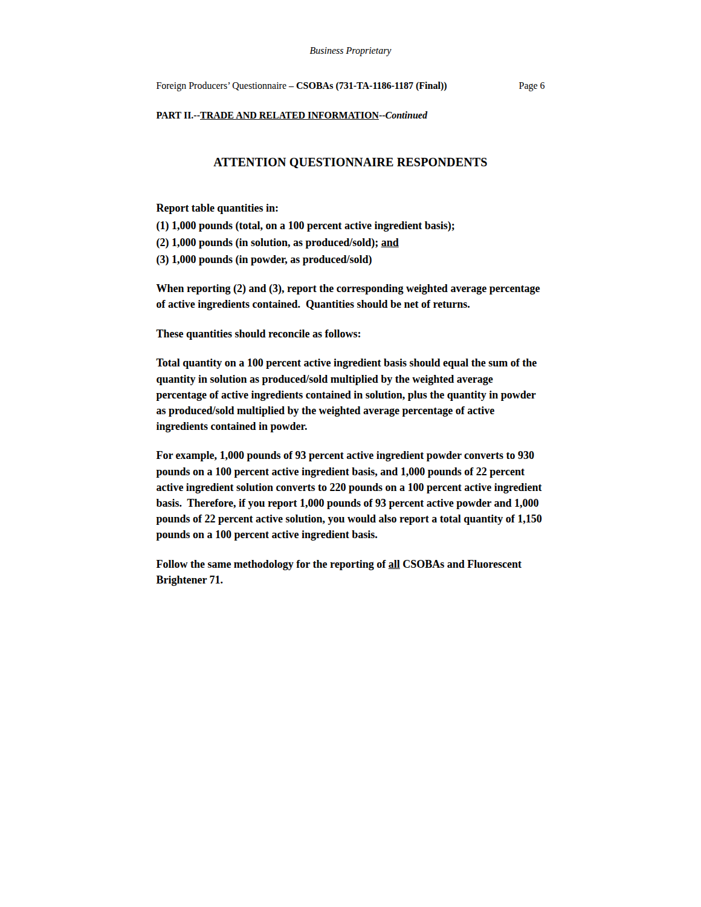Business Proprietary
Foreign Producers’ Questionnaire – CSOBAs (731-TA-1186-1187 (Final))
Page 6
PART II.--TRADE AND RELATED INFORMATION--Continued
ATTENTION QUESTIONNAIRE RESPONDENTS
Report table quantities in:
(1) 1,000 pounds (total, on a 100 percent active ingredient basis);
(2) 1,000 pounds (in solution, as produced/sold); and
(3) 1,000 pounds (in powder, as produced/sold)
When reporting (2) and (3), report the corresponding weighted average percentage of active ingredients contained. Quantities should be net of returns.
These quantities should reconcile as follows:
Total quantity on a 100 percent active ingredient basis should equal the sum of the quantity in solution as produced/sold multiplied by the weighted average percentage of active ingredients contained in solution, plus the quantity in powder as produced/sold multiplied by the weighted average percentage of active ingredients contained in powder.
For example, 1,000 pounds of 93 percent active ingredient powder converts to 930 pounds on a 100 percent active ingredient basis, and 1,000 pounds of 22 percent active ingredient solution converts to 220 pounds on a 100 percent active ingredient basis. Therefore, if you report 1,000 pounds of 93 percent active powder and 1,000 pounds of 22 percent active solution, you would also report a total quantity of 1,150 pounds on a 100 percent active ingredient basis.
Follow the same methodology for the reporting of all CSOBAs and Fluorescent Brightener 71.